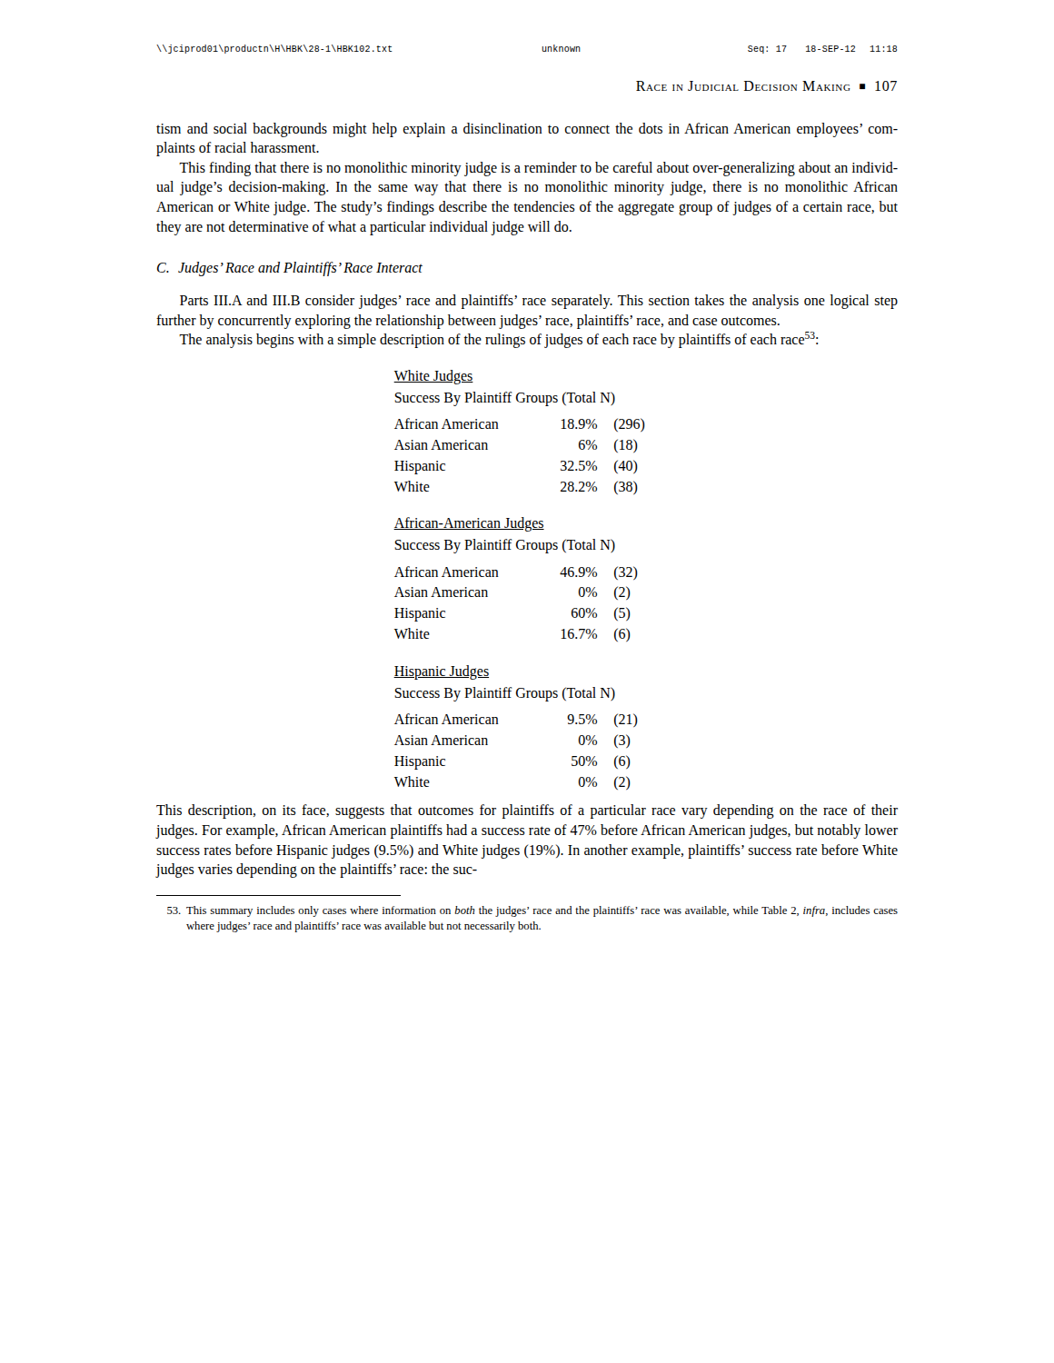\\jciprod01\productn\H\HBK\28-1\HBK102.txt unknown Seq: 17 18-SEP-12 11:18
Race in Judicial Decision Making ■ 107
tism and social backgrounds might help explain a disinclination to connect the dots in African American employees’ complaints of racial harassment.
This finding that there is no monolithic minority judge is a reminder to be careful about over-generalizing about an individual judge’s decision-making. In the same way that there is no monolithic minority judge, there is no monolithic African American or White judge. The study’s findings describe the tendencies of the aggregate group of judges of a certain race, but they are not determinative of what a particular individual judge will do.
C. Judges’ Race and Plaintiffs’ Race Interact
Parts III.A and III.B consider judges’ race and plaintiffs’ race separately. This section takes the analysis one logical step further by concurrently exploring the relationship between judges’ race, plaintiffs’ race, and case outcomes.
The analysis begins with a simple description of the rulings of judges of each race by plaintiffs of each race53:
White Judges
Success By Plaintiff Groups (Total N)
| African American | 18.9% | (296) |
| Asian American | 6% | (18) |
| Hispanic | 32.5% | (40) |
| White | 28.2% | (38) |
African-American Judges
Success By Plaintiff Groups (Total N)
| African American | 46.9% | (32) |
| Asian American | 0% | (2) |
| Hispanic | 60% | (5) |
| White | 16.7% | (6) |
Hispanic Judges
Success By Plaintiff Groups (Total N)
| African American | 9.5% | (21) |
| Asian American | 0% | (3) |
| Hispanic | 50% | (6) |
| White | 0% | (2) |
This description, on its face, suggests that outcomes for plaintiffs of a particular race vary depending on the race of their judges. For example, African American plaintiffs had a success rate of 47% before African American judges, but notably lower success rates before Hispanic judges (9.5%) and White judges (19%). In another example, plaintiffs’ success rate before White judges varies depending on the plaintiffs’ race: the suc-
53. This summary includes only cases where information on both the judges’ race and the plaintiffs’ race was available, while Table 2, infra, includes cases where judges’ race and plaintiffs’ race was available but not necessarily both.